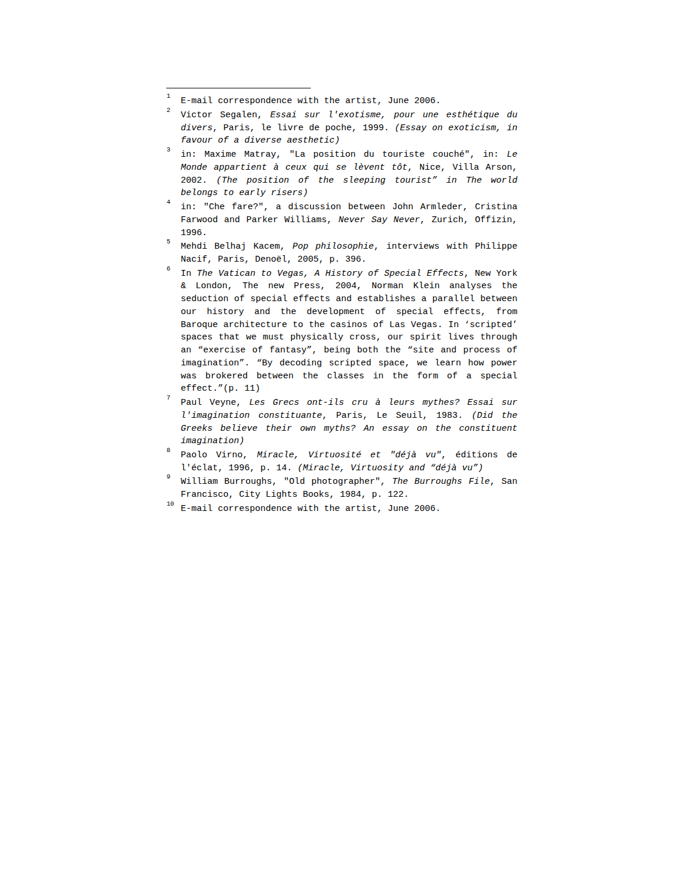1 E-mail correspondence with the artist, June 2006.
2 Victor Segalen, Essai sur l'exotisme, pour une esthétique du divers, Paris, le livre de poche, 1999. (Essay on exoticism, in favour of a diverse aesthetic)
3in: Maxime Matray, "La position du touriste couché", in: Le Monde appartient à ceux qui se lèvent tôt, Nice, Villa Arson, 2002. (The position of the sleeping tourist” in The world belongs to early risers)
4in: "Che fare?", a discussion between John Armleder, Cristina Farwood and Parker Williams, Never Say Never, Zurich, Offizin, 1996.
5 Mehdi Belhaj Kacem, Pop philosophie, interviews with Philippe Nacif, Paris, Denoël, 2005, p. 396.
6 In The Vatican to Vegas, A History of Special Effects, New York & London, The new Press, 2004, Norman Klein analyses the seduction of special effects and establishes a parallel between our history and the development of special effects, from Baroque architecture to the casinos of Las Vegas. In ‘scripted’ spaces that we must physically cross, our spirit lives through an “exercise of fantasy”, being both the “site and process of imagination”. “By decoding scripted space, we learn how power was brokered between the classes in the form of a special effect.”(p. 11)
7 Paul Veyne, Les Grecs ont-ils cru à leurs mythes? Essai sur l'imagination constituante, Paris, Le Seuil, 1983. (Did the Greeks believe their own myths? An essay on the constituent imagination)
8 Paolo Virno, Miracle, Virtuosité et "déjà vu", éditions de l'éclat, 1996, p. 14. (Miracle, Virtuosity and “déjà vu”)
9 William Burroughs, "Old photographer", The Burroughs File, San Francisco, City Lights Books, 1984, p. 122.
10 E-mail correspondence with the artist, June 2006.